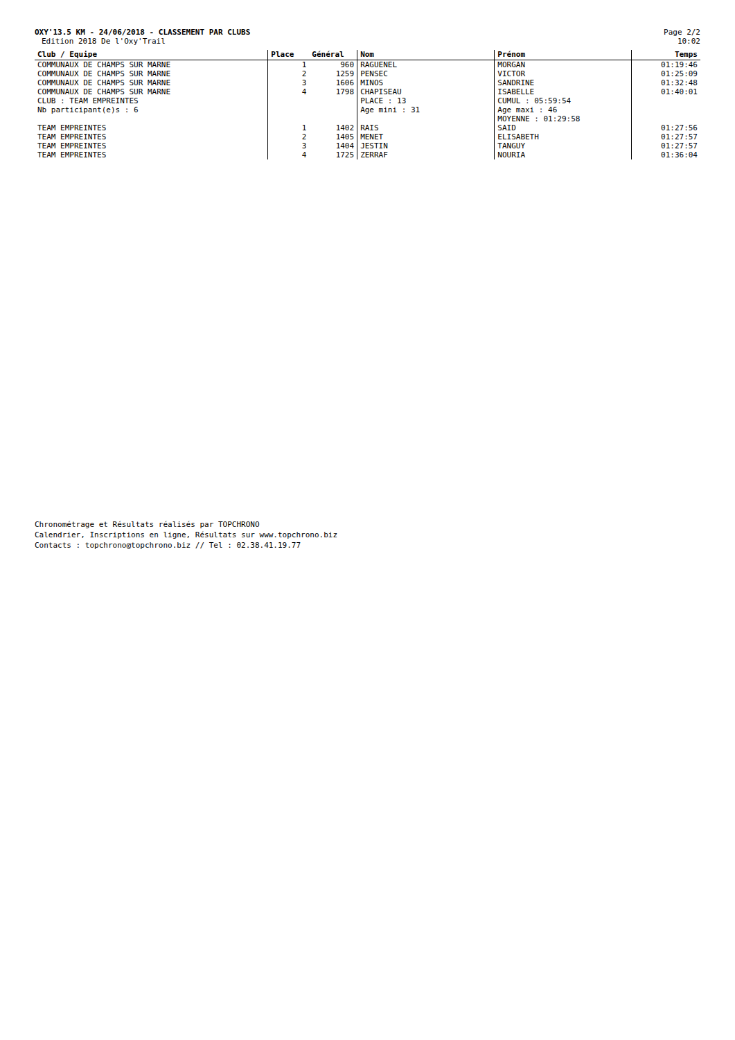Page 2/2
10:02
OXY'13.5 KM - 24/06/2018 - CLASSEMENT PAR CLUBS
Edition 2018 De l'Oxy'Trail
| Club / Equipe | Place | Général | Nom | Prénom | Temps |
| --- | --- | --- | --- | --- | --- |
| COMMUNAUX DE CHAMPS SUR MARNE | 1 | 960 | RAGUENEL | MORGAN | 01:19:46 |
| COMMUNAUX DE CHAMPS SUR MARNE | 2 | 1259 | PENSEC | VICTOR | 01:25:09 |
| COMMUNAUX DE CHAMPS SUR MARNE | 3 | 1606 | MINOS | SANDRINE | 01:32:48 |
| COMMUNAUX DE CHAMPS SUR MARNE | 4 | 1798 | CHAPISEAU | ISABELLE | 01:40:01 |
| CLUB : TEAM EMPREINTES | | | PLACE : 13 | CUMUL : 05:59:54 | |
| Nb participant(e)s : 6 | | | Age mini : 31 | Age maxi : 46 | |
| | | | | MOYENNE : 01:29:58 | |
| TEAM EMPREINTES | 1 | 1402 | RAIS | SAID | 01:27:56 |
| TEAM EMPREINTES | 2 | 1405 | MENET | ELISABETH | 01:27:57 |
| TEAM EMPREINTES | 3 | 1404 | JESTIN | TANGUY | 01:27:57 |
| TEAM EMPREINTES | 4 | 1725 | ZERRAF | NOURIA | 01:36:04 |
Chronométrage et Résultats réalisés par TOPCHRONO
Calendrier, Inscriptions en ligne, Résultats sur www.topchrono.biz
Contacts : topchrono@topchrono.biz // Tel : 02.38.41.19.77